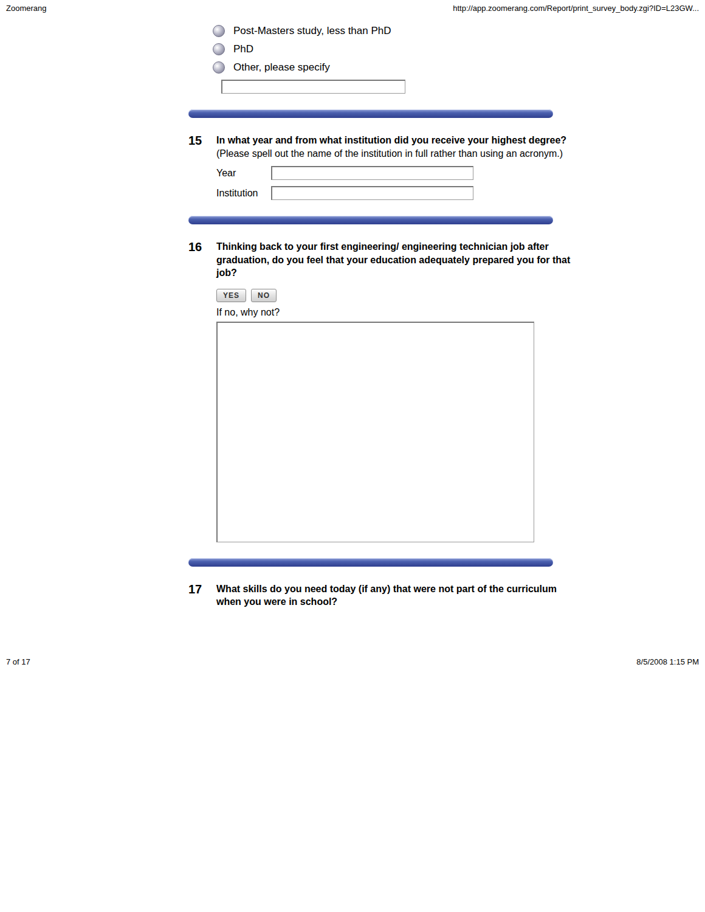Zoomerang
http://app.zoomerang.com/Report/print_survey_body.zgi?ID=L23GW...
Post-Masters study, less than PhD
PhD
Other, please specify
15
In what year and from what institution did you receive your highest degree? (Please spell out the name of the institution in full rather than using an acronym.)
Year
Institution
16
Thinking back to your first engineering/ engineering technician job after graduation, do you feel that your education adequately prepared you for that job?
YES NO
If no, why not?
17
What skills do you need today (if any) that were not part of the curriculum when you were in school?
7 of 17
8/5/2008 1:15 PM